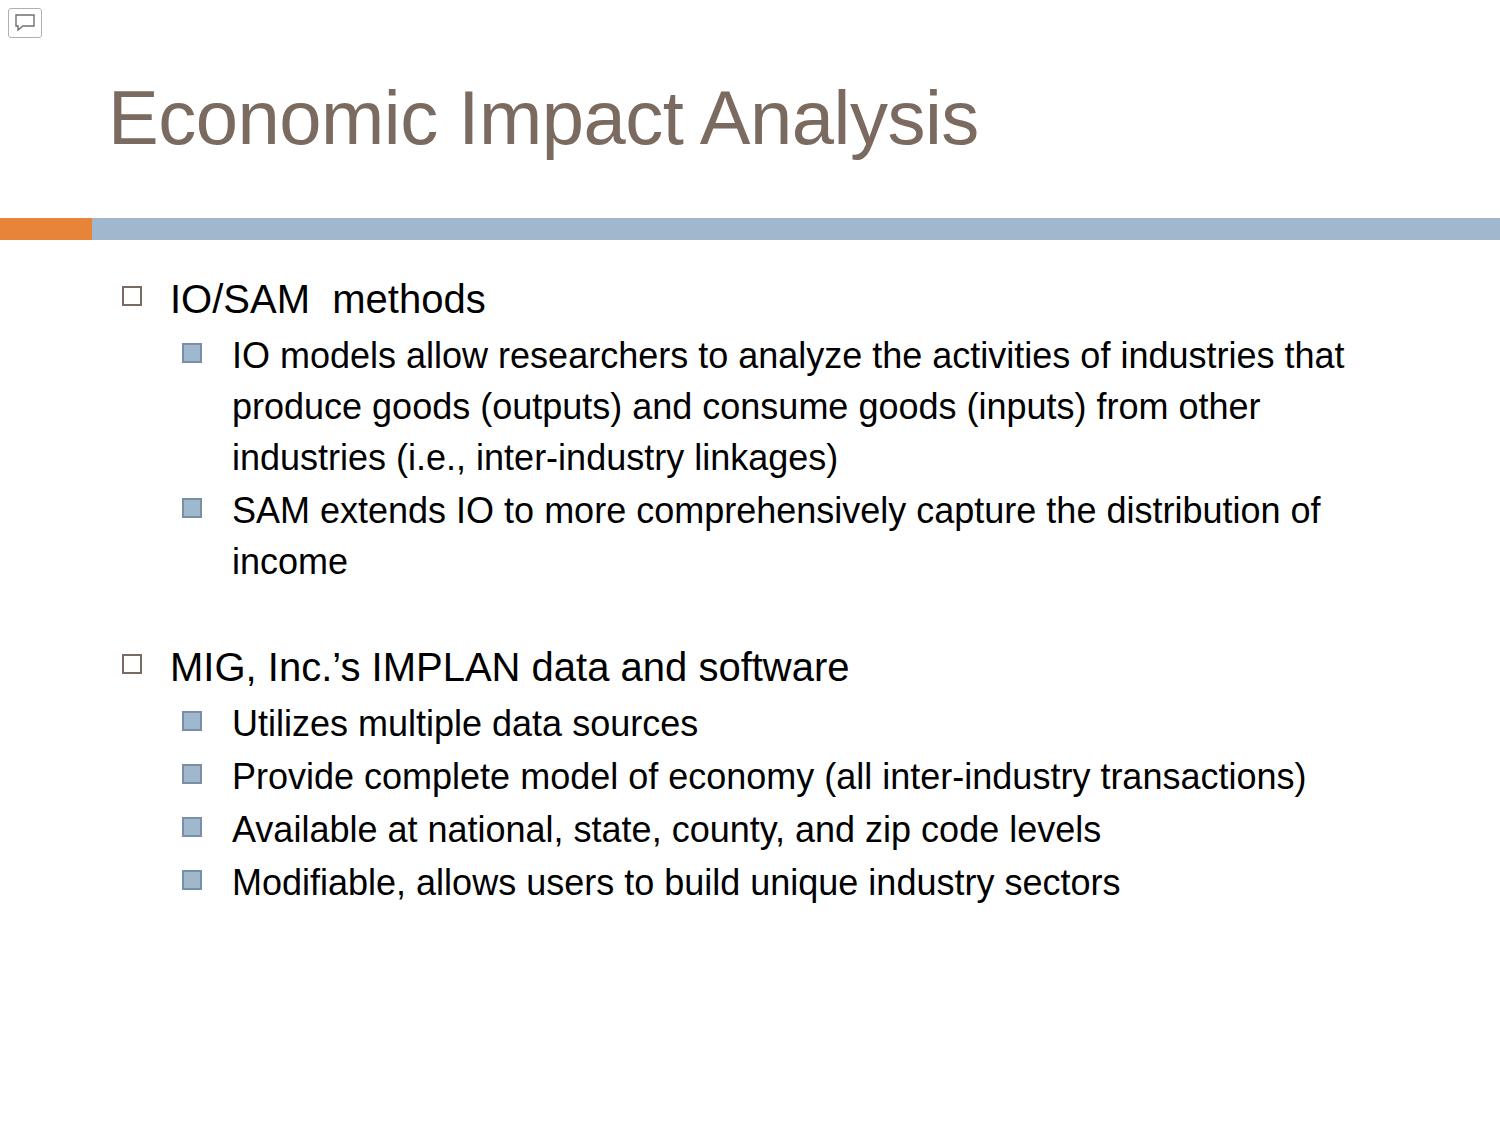Economic Impact Analysis
IO/SAM methods
IO models allow researchers to analyze the activities of industries that produce goods (outputs) and consume goods (inputs) from other industries (i.e., inter-industry linkages)
SAM extends IO to more comprehensively capture the distribution of income
MIG, Inc.’s IMPLAN data and software
Utilizes multiple data sources
Provide complete model of economy (all inter-industry transactions)
Available at national, state, county, and zip code levels
Modifiable, allows users to build unique industry sectors